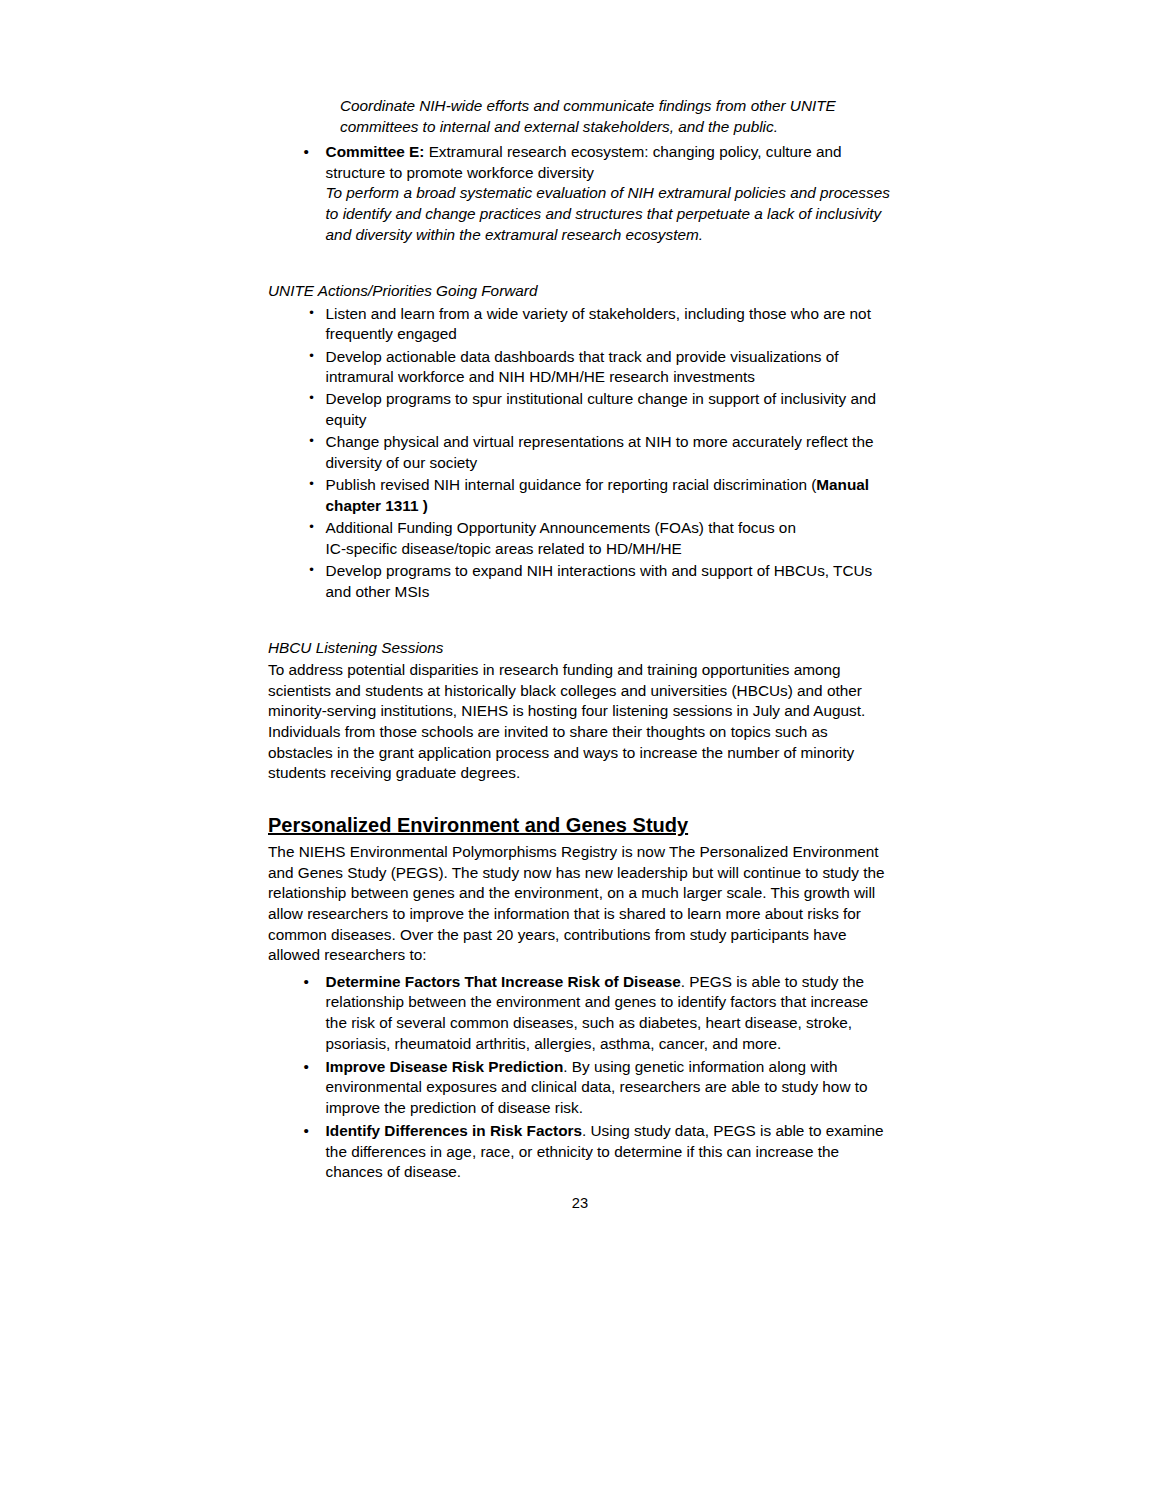Coordinate NIH-wide efforts and communicate findings from other UNITE committees to internal and external stakeholders, and the public.
Committee E: Extramural research ecosystem: changing policy, culture and structure to promote workforce diversity To perform a broad systematic evaluation of NIH extramural policies and processes to identify and change practices and structures that perpetuate a lack of inclusivity and diversity within the extramural research ecosystem.
UNITE Actions/Priorities Going Forward
Listen and learn from a wide variety of stakeholders, including those who are not frequently engaged
Develop actionable data dashboards that track and provide visualizations of intramural workforce and NIH HD/MH/HE research investments
Develop programs to spur institutional culture change in support of inclusivity and equity
Change physical and virtual representations at NIH to more accurately reflect the diversity of our society
Publish revised NIH internal guidance for reporting racial discrimination (Manual chapter 1311 )
Additional Funding Opportunity Announcements (FOAs) that focus on
IC-specific disease/topic areas related to HD/MH/HE
Develop programs to expand NIH interactions with and support of HBCUs, TCUs and other MSIs
HBCU Listening Sessions
To address potential disparities in research funding and training opportunities among scientists and students at historically black colleges and universities (HBCUs) and other minority-serving institutions, NIEHS is hosting four listening sessions in July and August. Individuals from those schools are invited to share their thoughts on topics such as obstacles in the grant application process and ways to increase the number of minority students receiving graduate degrees.
Personalized Environment and Genes Study
The NIEHS Environmental Polymorphisms Registry is now The Personalized Environment and Genes Study (PEGS). The study now has new leadership but will continue to study the relationship between genes and the environment, on a much larger scale. This growth will allow researchers to improve the information that is shared to learn more about risks for common diseases. Over the past 20 years, contributions from study participants have allowed researchers to:
Determine Factors That Increase Risk of Disease. PEGS is able to study the relationship between the environment and genes to identify factors that increase the risk of several common diseases, such as diabetes, heart disease, stroke, psoriasis, rheumatoid arthritis, allergies, asthma, cancer, and more.
Improve Disease Risk Prediction. By using genetic information along with environmental exposures and clinical data, researchers are able to study how to improve the prediction of disease risk.
Identify Differences in Risk Factors. Using study data, PEGS is able to examine the differences in age, race, or ethnicity to determine if this can increase the chances of disease.
23